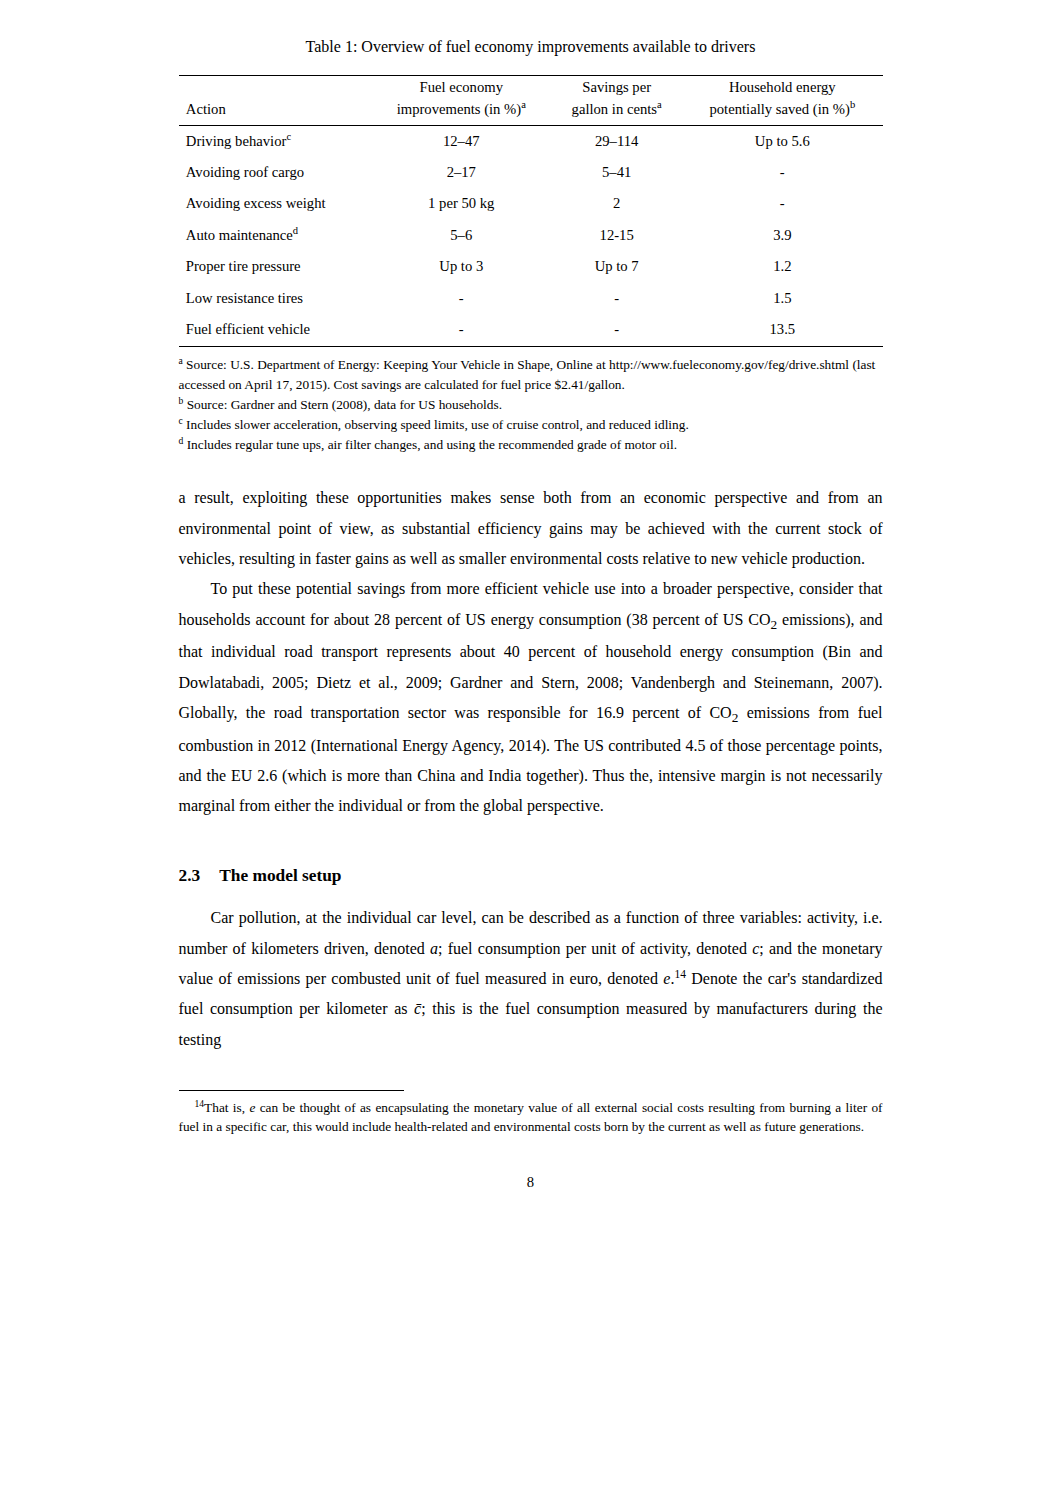Table 1: Overview of fuel economy improvements available to drivers
| | Fuel economy | Savings per | Household energy |
| --- | --- | --- | --- |
| Action | improvements (in %) a | gallon in cents a | potentially saved (in %) b |
| Driving behavior c | 12–47 | 29–114 | Up to 5.6 |
| Avoiding roof cargo | 2–17 | 5–41 | - |
| Avoiding excess weight | 1 per 50 kg | 2 | - |
| Auto maintenance d | 5–6 | 12-15 | 3.9 |
| Proper tire pressure | Up to 3 | Up to 7 | 1.2 |
| Low resistance tires | - | - | 1.5 |
| Fuel efficient vehicle | - | - | 13.5 |
a Source: U.S. Department of Energy: Keeping Your Vehicle in Shape, Online at http://www.fueleconomy.gov/feg/drive.shtml (last accessed on April 17, 2015). Cost savings are calculated for fuel price $2.41/gallon.
b Source: Gardner and Stern (2008), data for US households.
c Includes slower acceleration, observing speed limits, use of cruise control, and reduced idling.
d Includes regular tune ups, air filter changes, and using the recommended grade of motor oil.
a result, exploiting these opportunities makes sense both from an economic perspective and from an environmental point of view, as substantial efficiency gains may be achieved with the current stock of vehicles, resulting in faster gains as well as smaller environmental costs relative to new vehicle production.
To put these potential savings from more efficient vehicle use into a broader perspective, consider that households account for about 28 percent of US energy consumption (38 percent of US CO2 emissions), and that individual road transport represents about 40 percent of household energy consumption (Bin and Dowlatabadi, 2005; Dietz et al., 2009; Gardner and Stern, 2008; Vandenbergh and Steinemann, 2007). Globally, the road transportation sector was responsible for 16.9 percent of CO2 emissions from fuel combustion in 2012 (International Energy Agency, 2014). The US contributed 4.5 of those percentage points, and the EU 2.6 (which is more than China and India together). Thus the, intensive margin is not necessarily marginal from either the individual or from the global perspective.
2.3 The model setup
Car pollution, at the individual car level, can be described as a function of three variables: activity, i.e. number of kilometers driven, denoted a; fuel consumption per unit of activity, denoted c; and the monetary value of emissions per combusted unit of fuel measured in euro, denoted e.14 Denote the car's standardized fuel consumption per kilometer as c̄; this is the fuel consumption measured by manufacturers during the testing
14That is, e can be thought of as encapsulating the monetary value of all external social costs resulting from burning a liter of fuel in a specific car, this would include health-related and environmental costs born by the current as well as future generations.
8